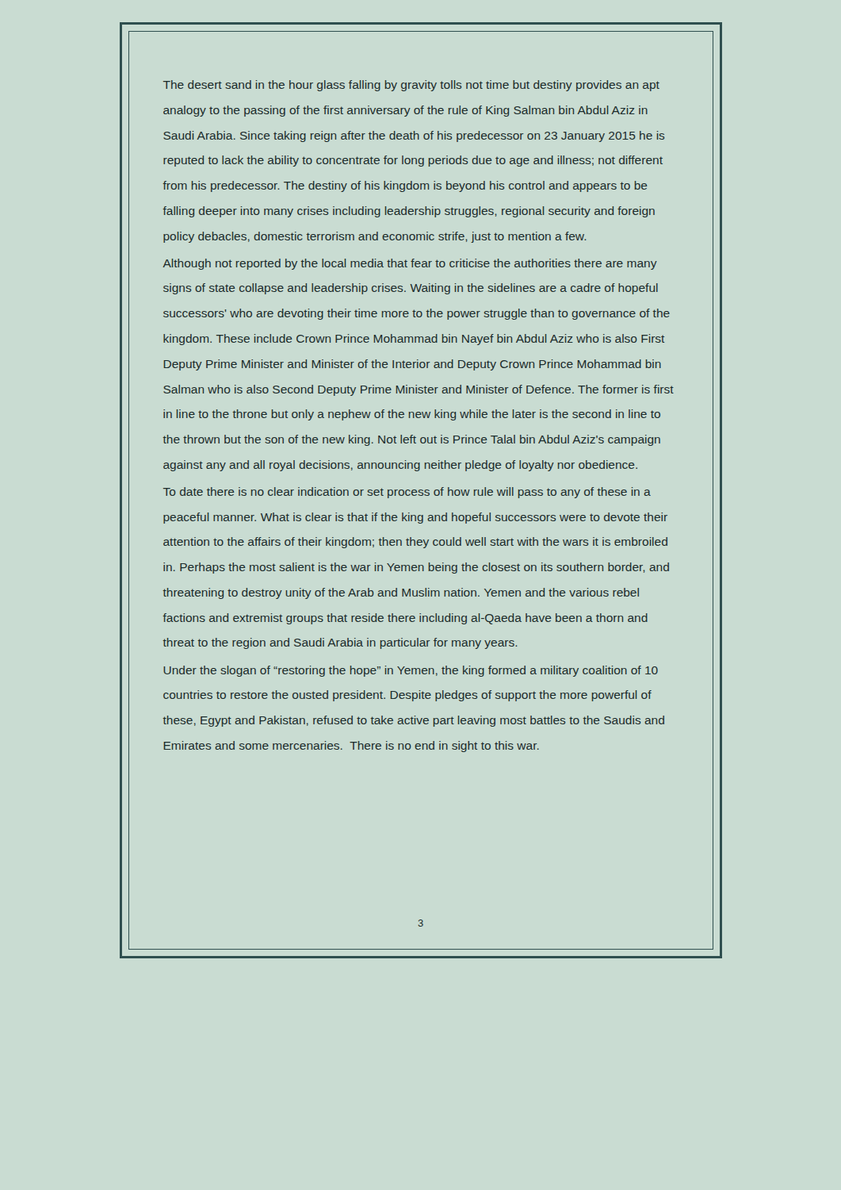The desert sand in the hour glass falling by gravity tolls not time but destiny provides an apt analogy to the passing of the first anniversary of the rule of King Salman bin Abdul Aziz in Saudi Arabia. Since taking reign after the death of his predecessor on 23 January 2015 he is reputed to lack the ability to concentrate for long periods due to age and illness; not different from his predecessor. The destiny of his kingdom is beyond his control and appears to be falling deeper into many crises including leadership struggles, regional security and foreign policy debacles, domestic terrorism and economic strife, just to mention a few.
Although not reported by the local media that fear to criticise the authorities there are many signs of state collapse and leadership crises. Waiting in the sidelines are a cadre of hopeful successors' who are devoting their time more to the power struggle than to governance of the kingdom. These include Crown Prince Mohammad bin Nayef bin Abdul Aziz who is also First Deputy Prime Minister and Minister of the Interior and Deputy Crown Prince Mohammad bin Salman who is also Second Deputy Prime Minister and Minister of Defence. The former is first in line to the throne but only a nephew of the new king while the later is the second in line to the thrown but the son of the new king. Not left out is Prince Talal bin Abdul Aziz's campaign against any and all royal decisions, announcing neither pledge of loyalty nor obedience.
To date there is no clear indication or set process of how rule will pass to any of these in a peaceful manner. What is clear is that if the king and hopeful successors were to devote their attention to the affairs of their kingdom; then they could well start with the wars it is embroiled in. Perhaps the most salient is the war in Yemen being the closest on its southern border, and threatening to destroy unity of the Arab and Muslim nation. Yemen and the various rebel factions and extremist groups that reside there including al-Qaeda have been a thorn and threat to the region and Saudi Arabia in particular for many years.
Under the slogan of “restoring the hope” in Yemen, the king formed a military coalition of 10 countries to restore the ousted president. Despite pledges of support the more powerful of these, Egypt and Pakistan, refused to take active part leaving most battles to the Saudis and Emirates and some mercenaries. There is no end in sight to this war.
3